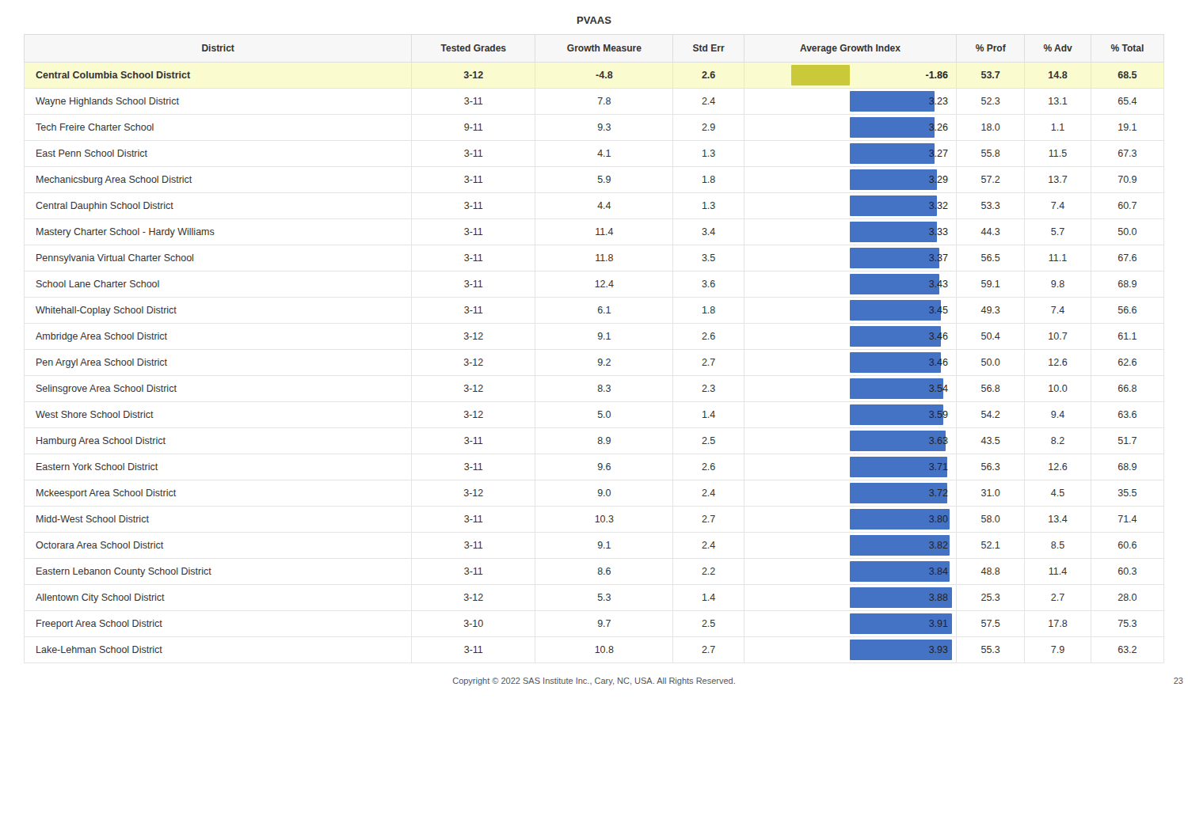PVAAS
| District | Tested Grades | Growth Measure | Std Err | Average Growth Index | % Prof | % Adv | % Total |
| --- | --- | --- | --- | --- | --- | --- | --- |
| Central Columbia School District | 3-12 | -4.8 | 2.6 | -1.86 | 53.7 | 14.8 | 68.5 |
| Wayne Highlands School District | 3-11 | 7.8 | 2.4 | 3.23 | 52.3 | 13.1 | 65.4 |
| Tech Freire Charter School | 9-11 | 9.3 | 2.9 | 3.26 | 18.0 | 1.1 | 19.1 |
| East Penn School District | 3-11 | 4.1 | 1.3 | 3.27 | 55.8 | 11.5 | 67.3 |
| Mechanicsburg Area School District | 3-11 | 5.9 | 1.8 | 3.29 | 57.2 | 13.7 | 70.9 |
| Central Dauphin School District | 3-11 | 4.4 | 1.3 | 3.32 | 53.3 | 7.4 | 60.7 |
| Mastery Charter School - Hardy Williams | 3-11 | 11.4 | 3.4 | 3.33 | 44.3 | 5.7 | 50.0 |
| Pennsylvania Virtual Charter School | 3-11 | 11.8 | 3.5 | 3.37 | 56.5 | 11.1 | 67.6 |
| School Lane Charter School | 3-11 | 12.4 | 3.6 | 3.43 | 59.1 | 9.8 | 68.9 |
| Whitehall-Coplay School District | 3-11 | 6.1 | 1.8 | 3.45 | 49.3 | 7.4 | 56.6 |
| Ambridge Area School District | 3-12 | 9.1 | 2.6 | 3.46 | 50.4 | 10.7 | 61.1 |
| Pen Argyl Area School District | 3-12 | 9.2 | 2.7 | 3.46 | 50.0 | 12.6 | 62.6 |
| Selinsgrove Area School District | 3-12 | 8.3 | 2.3 | 3.54 | 56.8 | 10.0 | 66.8 |
| West Shore School District | 3-12 | 5.0 | 1.4 | 3.59 | 54.2 | 9.4 | 63.6 |
| Hamburg Area School District | 3-11 | 8.9 | 2.5 | 3.63 | 43.5 | 8.2 | 51.7 |
| Eastern York School District | 3-11 | 9.6 | 2.6 | 3.71 | 56.3 | 12.6 | 68.9 |
| Mckeesport Area School District | 3-12 | 9.0 | 2.4 | 3.72 | 31.0 | 4.5 | 35.5 |
| Midd-West School District | 3-11 | 10.3 | 2.7 | 3.80 | 58.0 | 13.4 | 71.4 |
| Octorara Area School District | 3-11 | 9.1 | 2.4 | 3.82 | 52.1 | 8.5 | 60.6 |
| Eastern Lebanon County School District | 3-11 | 8.6 | 2.2 | 3.84 | 48.8 | 11.4 | 60.3 |
| Allentown City School District | 3-12 | 5.3 | 1.4 | 3.88 | 25.3 | 2.7 | 28.0 |
| Freeport Area School District | 3-10 | 9.7 | 2.5 | 3.91 | 57.5 | 17.8 | 75.3 |
| Lake-Lehman School District | 3-11 | 10.8 | 2.7 | 3.93 | 55.3 | 7.9 | 63.2 |
Copyright © 2022 SAS Institute Inc., Cary, NC, USA. All Rights Reserved. 23